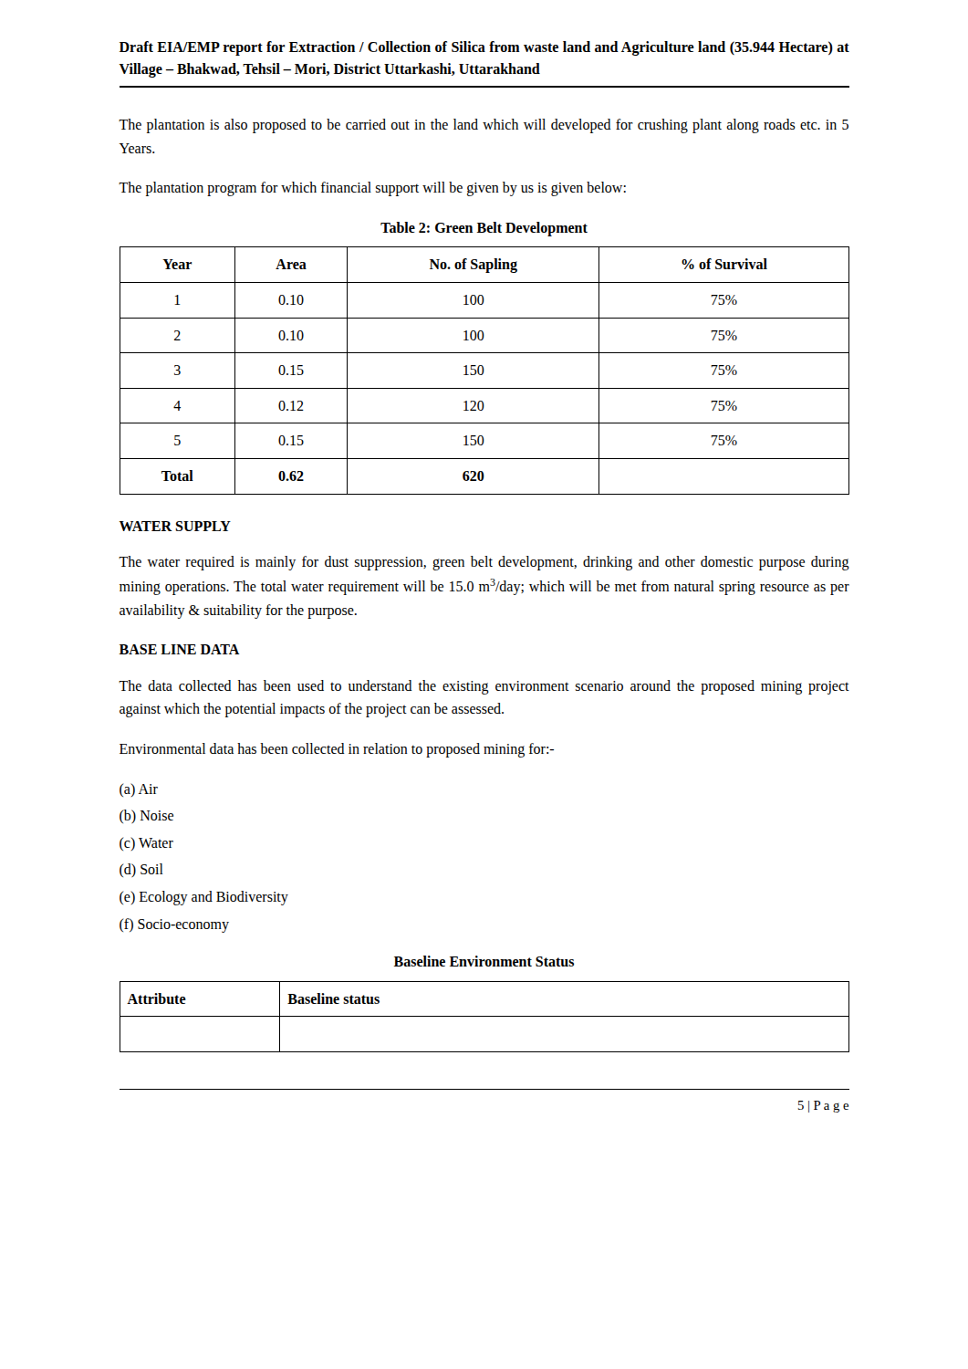Draft EIA/EMP report for Extraction / Collection of Silica from waste land and Agriculture land (35.944 Hectare) at Village – Bhakwad, Tehsil – Mori, District Uttarkashi, Uttarakhand
The plantation is also proposed to be carried out in the land which will developed for crushing plant along roads etc. in 5 Years.
The plantation program for which financial support will be given by us is given below:
Table 2: Green Belt Development
| Year | Area | No. of Sapling | % of Survival |
| --- | --- | --- | --- |
| 1 | 0.10 | 100 | 75% |
| 2 | 0.10 | 100 | 75% |
| 3 | 0.15 | 150 | 75% |
| 4 | 0.12 | 120 | 75% |
| 5 | 0.15 | 150 | 75% |
| Total | 0.62 | 620 | |
Water Supply
The water required is mainly for dust suppression, green belt development, drinking and other domestic purpose during mining operations. The total water requirement will be 15.0 m3/day; which will be met from natural spring resource as per availability & suitability for the purpose.
Base Line Data
The data collected has been used to understand the existing environment scenario around the proposed mining project against which the potential impacts of the project can be assessed.
Environmental data has been collected in relation to proposed mining for:-
(a) Air
(b) Noise
(c) Water
(d) Soil
(e) Ecology and Biodiversity
(f) Socio-economy
Baseline Environment Status
| Attribute | Baseline status |
| --- | --- |
5 | P a g e